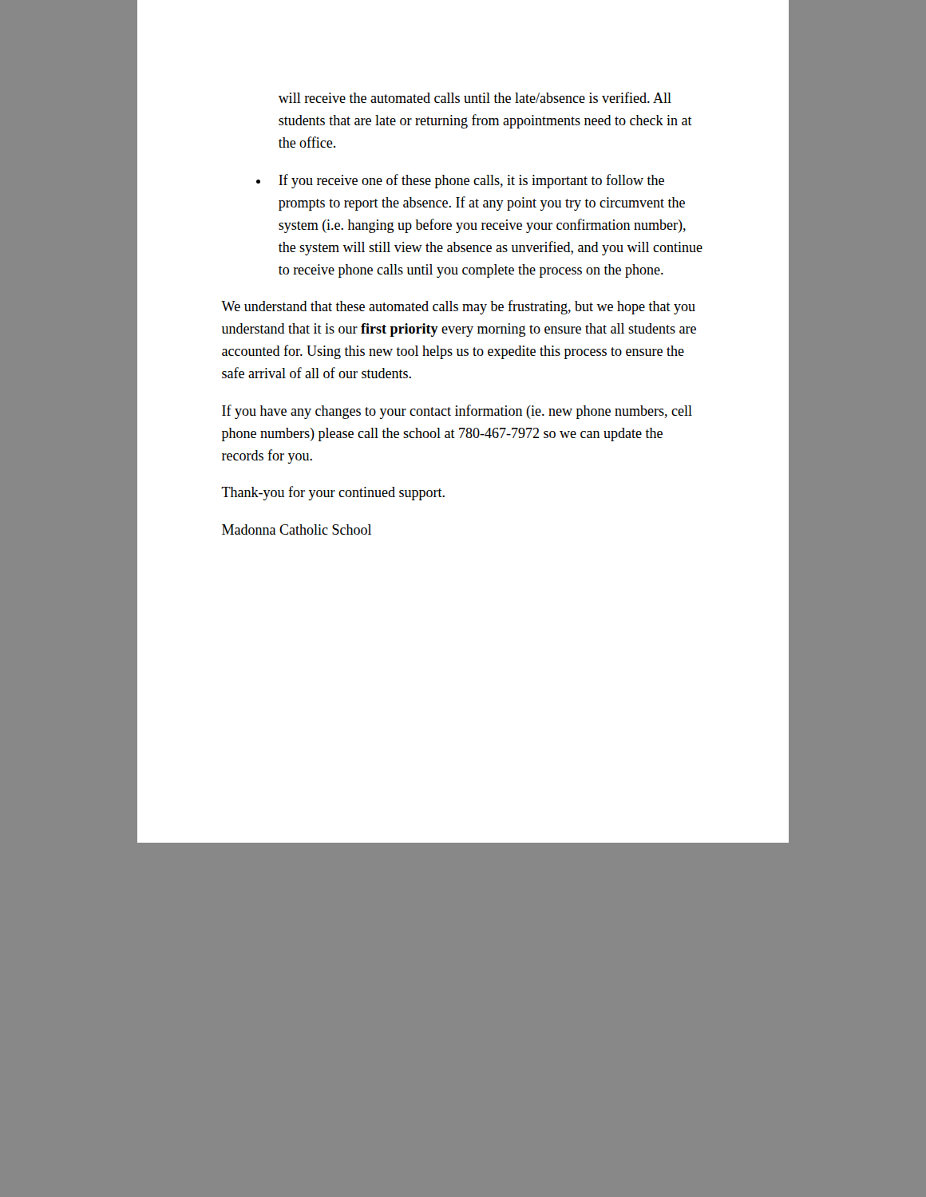will receive the automated calls until the late/absence is verified. All students that are late or returning from appointments need to check in at the office.
If you receive one of these phone calls, it is important to follow the prompts to report the absence. If at any point you try to circumvent the system (i.e. hanging up before you receive your confirmation number), the system will still view the absence as unverified, and you will continue to receive phone calls until you complete the process on the phone.
We understand that these automated calls may be frustrating, but we hope that you understand that it is our first priority every morning to ensure that all students are accounted for. Using this new tool helps us to expedite this process to ensure the safe arrival of all of our students.
If you have any changes to your contact information (ie. new phone numbers, cell phone numbers) please call the school at 780-467-7972 so we can update the records for you.
Thank-you for your continued support.
Madonna Catholic School